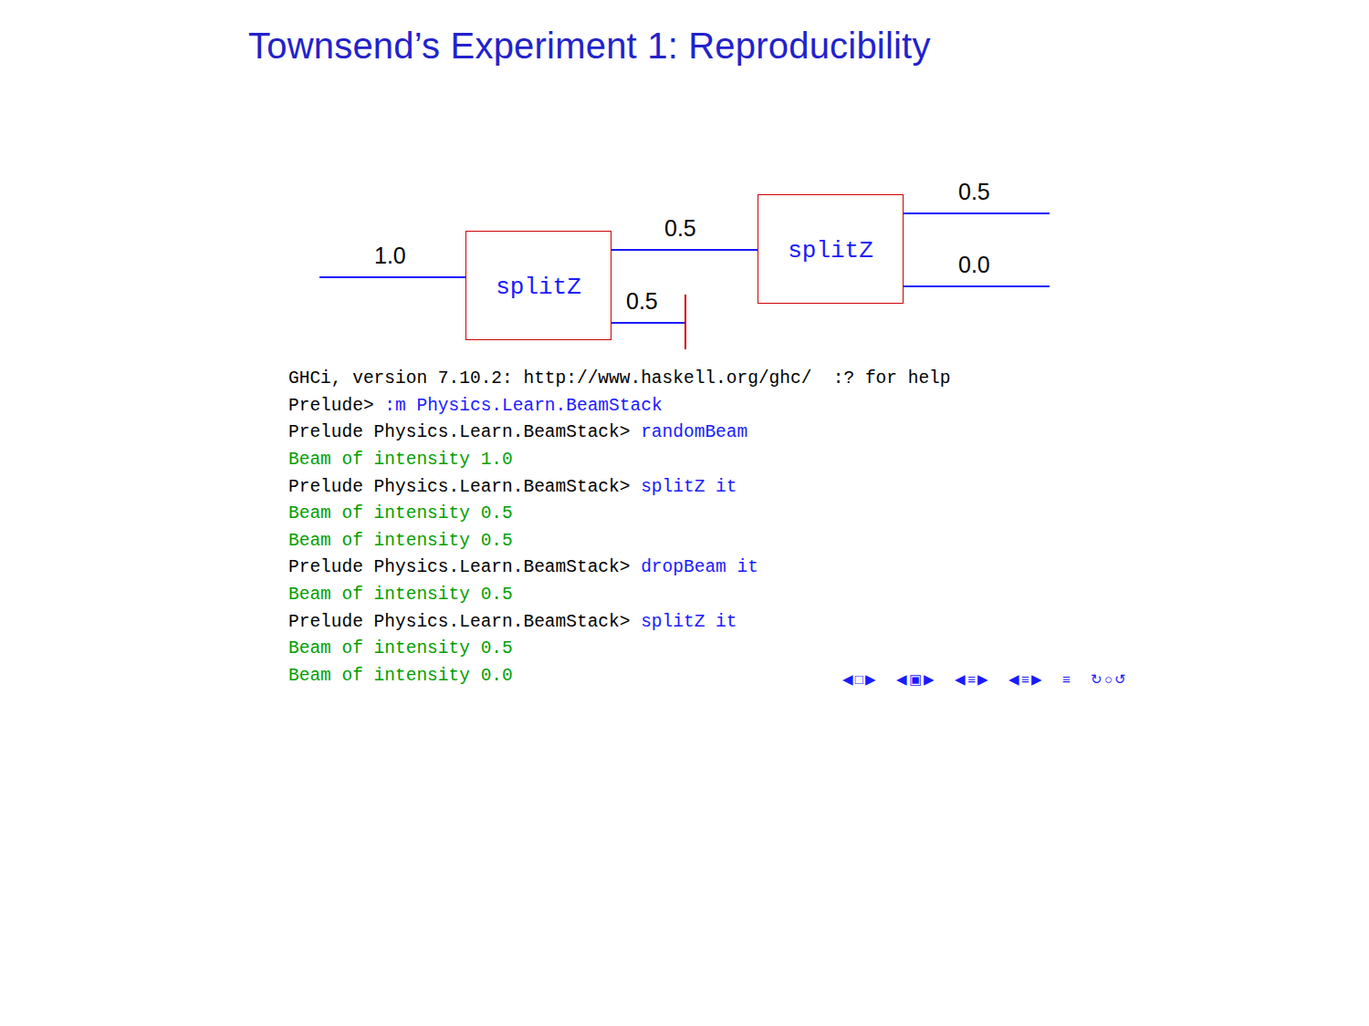Townsend’s Experiment 1: Reproducibility
1.0
splitZ
0.5
0.5
splitZ
0.5
0.0
GHCi, version 7.10.2: http://www.haskell.org/ghc/  :? for help
Prelude> :m Physics.Learn.BeamStack
Prelude Physics.Learn.BeamStack> randomBeam
Beam of intensity 1.0
Prelude Physics.Learn.BeamStack> splitZ it
Beam of intensity 0.5
Beam of intensity 0.5
Prelude Physics.Learn.BeamStack> dropBeam it
Beam of intensity 0.5
Prelude Physics.Learn.BeamStack> splitZ it
Beam of intensity 0.5
Beam of intensity 0.0
◀□▶ ◀▣▶ ◀≡▶ ◀≡▶ ≡ ↻○↺